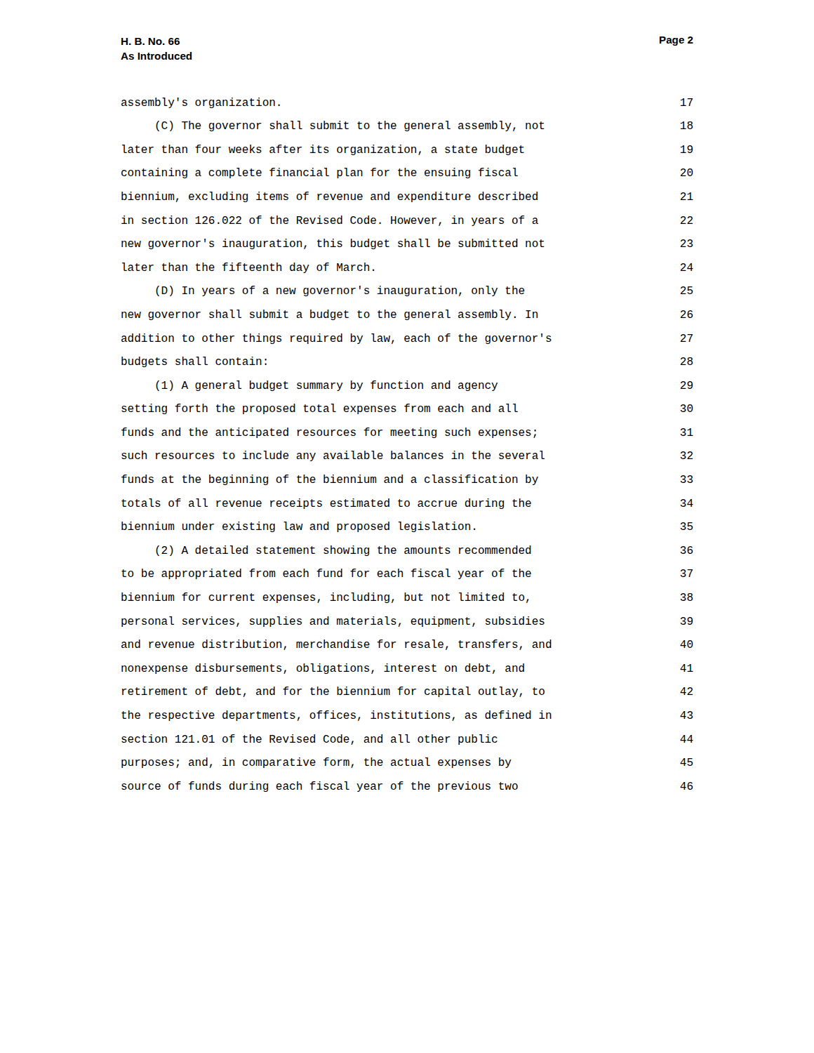H. B. No. 66
As Introduced
Page 2
assembly's organization. 17
(C) The governor shall submit to the general assembly, not 18
later than four weeks after its organization, a state budget 19
containing a complete financial plan for the ensuing fiscal 20
biennium, excluding items of revenue and expenditure described 21
in section 126.022 of the Revised Code. However, in years of a 22
new governor's inauguration, this budget shall be submitted not 23
later than the fifteenth day of March. 24
(D) In years of a new governor's inauguration, only the 25
new governor shall submit a budget to the general assembly. In 26
addition to other things required by law, each of the governor's 27
budgets shall contain: 28
(1) A general budget summary by function and agency 29
setting forth the proposed total expenses from each and all 30
funds and the anticipated resources for meeting such expenses; 31
such resources to include any available balances in the several 32
funds at the beginning of the biennium and a classification by 33
totals of all revenue receipts estimated to accrue during the 34
biennium under existing law and proposed legislation. 35
(2) A detailed statement showing the amounts recommended 36
to be appropriated from each fund for each fiscal year of the 37
biennium for current expenses, including, but not limited to, 38
personal services, supplies and materials, equipment, subsidies 39
and revenue distribution, merchandise for resale, transfers, and 40
nonexpense disbursements, obligations, interest on debt, and 41
retirement of debt, and for the biennium for capital outlay, to 42
the respective departments, offices, institutions, as defined in 43
section 121.01 of the Revised Code, and all other public 44
purposes; and, in comparative form, the actual expenses by 45
source of funds during each fiscal year of the previous two 46